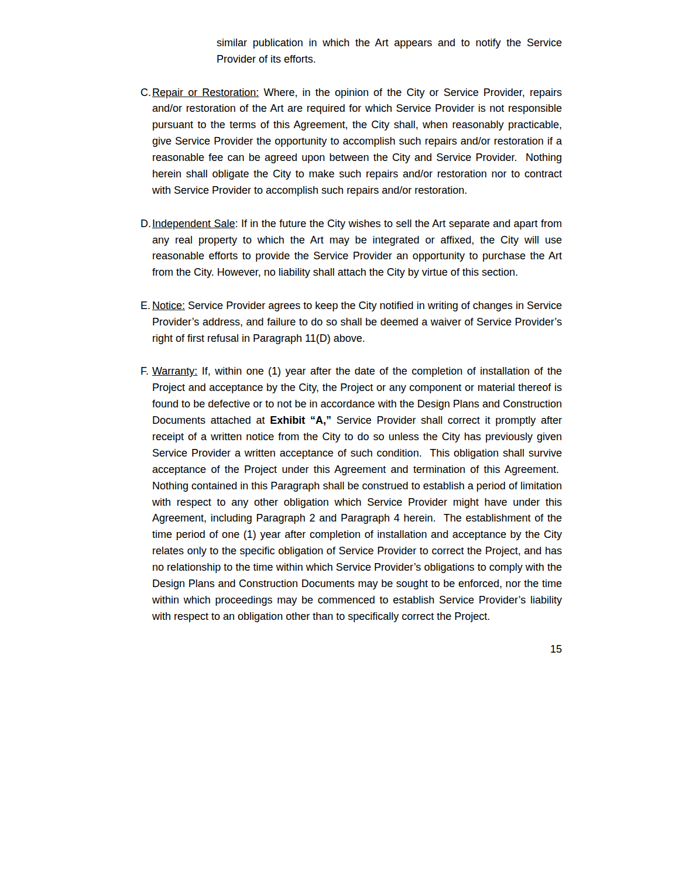similar publication in which the Art appears and to notify the Service Provider of its efforts.
C.
Repair or Restoration: Where, in the opinion of the City or Service Provider, repairs and/or restoration of the Art are required for which Service Provider is not responsible pursuant to the terms of this Agreement, the City shall, when reasonably practicable, give Service Provider the opportunity to accomplish such repairs and/or restoration if a reasonable fee can be agreed upon between the City and Service Provider. Nothing herein shall obligate the City to make such repairs and/or restoration nor to contract with Service Provider to accomplish such repairs and/or restoration.
D.
Independent Sale: If in the future the City wishes to sell the Art separate and apart from any real property to which the Art may be integrated or affixed, the City will use reasonable efforts to provide the Service Provider an opportunity to purchase the Art from the City. However, no liability shall attach the City by virtue of this section.
E.
Notice: Service Provider agrees to keep the City notified in writing of changes in Service Provider’s address, and failure to do so shall be deemed a waiver of Service Provider’s right of first refusal in Paragraph 11(D) above.
F.
Warranty: If, within one (1) year after the date of the completion of installation of the Project and acceptance by the City, the Project or any component or material thereof is found to be defective or to not be in accordance with the Design Plans and Construction Documents attached at Exhibit “A,” Service Provider shall correct it promptly after receipt of a written notice from the City to do so unless the City has previously given Service Provider a written acceptance of such condition. This obligation shall survive acceptance of the Project under this Agreement and termination of this Agreement. Nothing contained in this Paragraph shall be construed to establish a period of limitation with respect to any other obligation which Service Provider might have under this Agreement, including Paragraph 2 and Paragraph 4 herein. The establishment of the time period of one (1) year after completion of installation and acceptance by the City relates only to the specific obligation of Service Provider to correct the Project, and has no relationship to the time within which Service Provider’s obligations to comply with the Design Plans and Construction Documents may be sought to be enforced, nor the time within which proceedings may be commenced to establish Service Provider’s liability with respect to an obligation other than to specifically correct the Project.
15